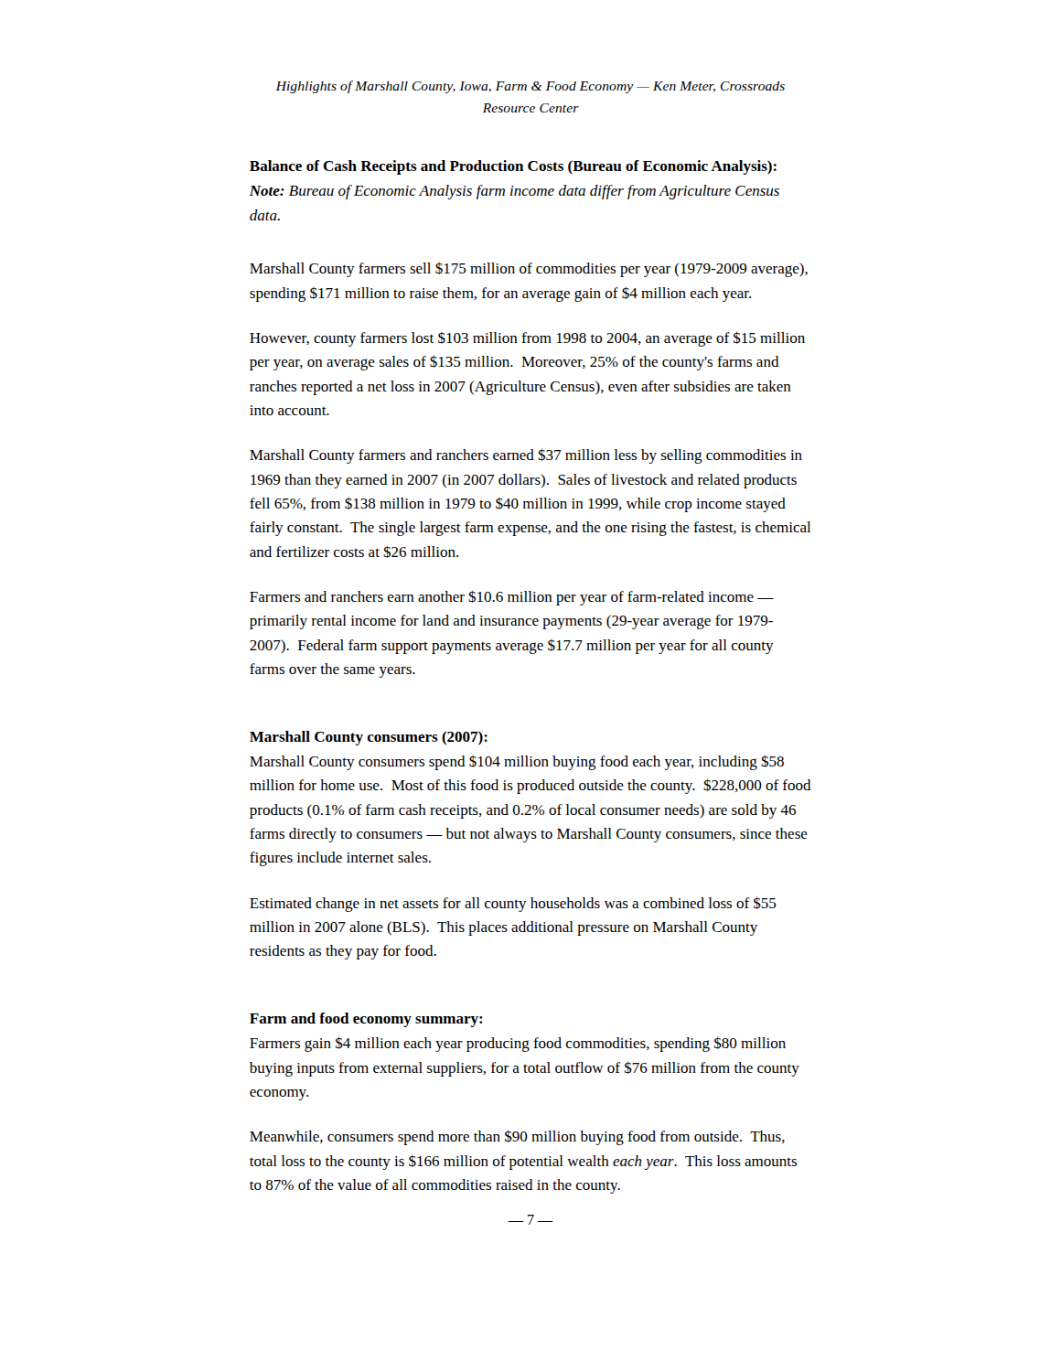Highlights of Marshall County, Iowa, Farm & Food Economy — Ken Meter, Crossroads Resource Center
Balance of Cash Receipts and Production Costs (Bureau of Economic Analysis):
Note: Bureau of Economic Analysis farm income data differ from Agriculture Census data.
Marshall County farmers sell $175 million of commodities per year (1979-2009 average), spending $171 million to raise them, for an average gain of $4 million each year.
However, county farmers lost $103 million from 1998 to 2004, an average of $15 million per year, on average sales of $135 million. Moreover, 25% of the county's farms and ranches reported a net loss in 2007 (Agriculture Census), even after subsidies are taken into account.
Marshall County farmers and ranchers earned $37 million less by selling commodities in 1969 than they earned in 2007 (in 2007 dollars). Sales of livestock and related products fell 65%, from $138 million in 1979 to $40 million in 1999, while crop income stayed fairly constant. The single largest farm expense, and the one rising the fastest, is chemical and fertilizer costs at $26 million.
Farmers and ranchers earn another $10.6 million per year of farm-related income — primarily rental income for land and insurance payments (29-year average for 1979-2007). Federal farm support payments average $17.7 million per year for all county farms over the same years.
Marshall County consumers (2007):
Marshall County consumers spend $104 million buying food each year, including $58 million for home use. Most of this food is produced outside the county. $228,000 of food products (0.1% of farm cash receipts, and 0.2% of local consumer needs) are sold by 46 farms directly to consumers — but not always to Marshall County consumers, since these figures include internet sales.
Estimated change in net assets for all county households was a combined loss of $55 million in 2007 alone (BLS). This places additional pressure on Marshall County residents as they pay for food.
Farm and food economy summary:
Farmers gain $4 million each year producing food commodities, spending $80 million buying inputs from external suppliers, for a total outflow of $76 million from the county economy.
Meanwhile, consumers spend more than $90 million buying food from outside. Thus, total loss to the county is $166 million of potential wealth each year. This loss amounts to 87% of the value of all commodities raised in the county.
— 7 —